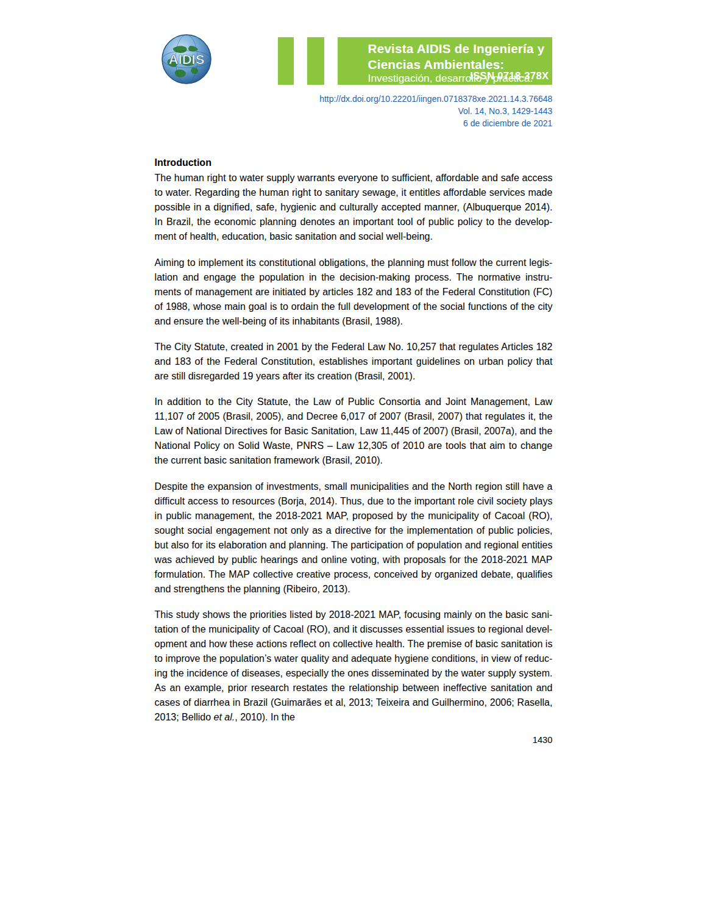AIDIS
Revista AIDIS de Ingeniería y Ciencias Ambientales:
Investigación, desarrollo y práctica.
ISSN 0718-378X
http://dx.doi.org/10.22201/iingen.0718378xe.2021.14.3.76648
Vol. 14, No.3, 1429-1443
6 de diciembre de 2021
Introduction
The human right to water supply warrants everyone to sufficient, affordable and safe access to water. Regarding the human right to sanitary sewage, it entitles affordable services made possible in a dignified, safe, hygienic and culturally accepted manner, (Albuquerque 2014). In Brazil, the economic planning denotes an important tool of public policy to the development of health, education, basic sanitation and social well-being.
Aiming to implement its constitutional obligations, the planning must follow the current legislation and engage the population in the decision-making process. The normative instruments of management are initiated by articles 182 and 183 of the Federal Constitution (FC) of 1988, whose main goal is to ordain the full development of the social functions of the city and ensure the well-being of its inhabitants (Brasil, 1988).
The City Statute, created in 2001 by the Federal Law No. 10,257 that regulates Articles 182 and 183 of the Federal Constitution, establishes important guidelines on urban policy that are still disregarded 19 years after its creation (Brasil, 2001).
In addition to the City Statute, the Law of Public Consortia and Joint Management, Law 11,107 of 2005 (Brasil, 2005), and Decree 6,017 of 2007 (Brasil, 2007) that regulates it, the Law of National Directives for Basic Sanitation, Law 11,445 of 2007) (Brasil, 2007a), and the National Policy on Solid Waste, PNRS – Law 12,305 of 2010 are tools that aim to change the current basic sanitation framework (Brasil, 2010).
Despite the expansion of investments, small municipalities and the North region still have a difficult access to resources (Borja, 2014). Thus, due to the important role civil society plays in public management, the 2018-2021 MAP, proposed by the municipality of Cacoal (RO), sought social engagement not only as a directive for the implementation of public policies, but also for its elaboration and planning. The participation of population and regional entities was achieved by public hearings and online voting, with proposals for the 2018-2021 MAP formulation. The MAP collective creative process, conceived by organized debate, qualifies and strengthens the planning (Ribeiro, 2013).
This study shows the priorities listed by 2018-2021 MAP, focusing mainly on the basic sanitation of the municipality of Cacoal (RO), and it discusses essential issues to regional development and how these actions reflect on collective health. The premise of basic sanitation is to improve the population’s water quality and adequate hygiene conditions, in view of reducing the incidence of diseases, especially the ones disseminated by the water supply system. As an example, prior research restates the relationship between ineffective sanitation and cases of diarrhea in Brazil (Guimarães et al, 2013; Teixeira and Guilhermino, 2006; Rasella, 2013; Bellido et al., 2010). In the
1430